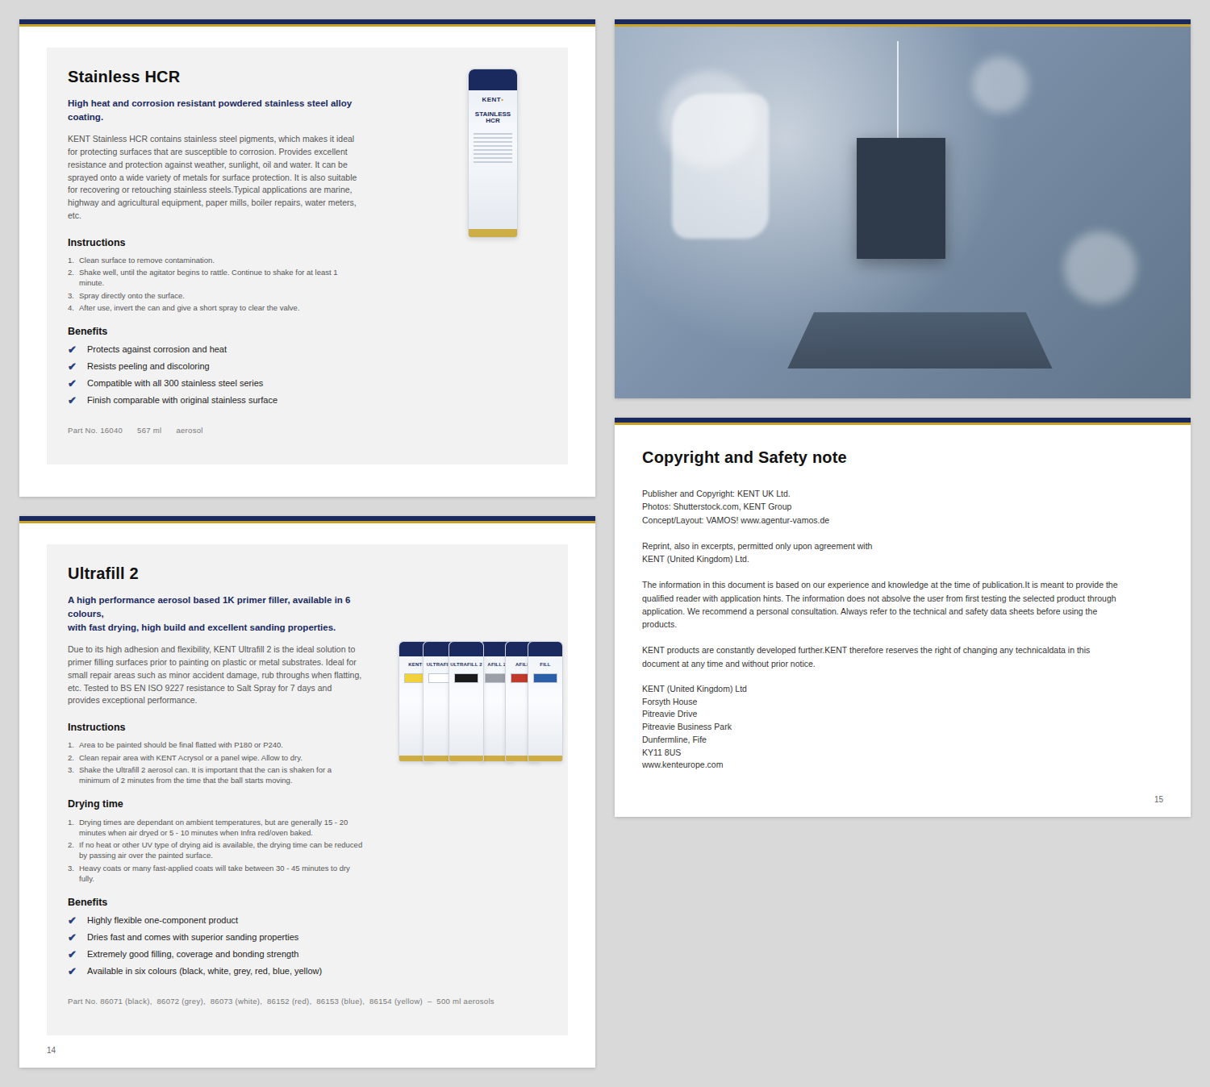Stainless HCR
High heat and corrosion resistant powdered stainless steel alloy coating.
KENT Stainless HCR contains stainless steel pigments, which makes it ideal for protecting surfaces that are susceptible to corrosion. Provides excellent resistance and protection against weather, sunlight, oil and water. It can be sprayed onto a wide variety of metals for surface protection. It is also suitable for recovering or retouching stainless steels.Typical applications are marine, highway and agricultural equipment, paper mills, boiler repairs, water meters, etc.
Instructions
1. Clean surface to remove contamination.
2. Shake well, until the agitator begins to rattle. Continue to shake for at least 1 minute.
3. Spray directly onto the surface.
4. After use, invert the can and give a short spray to clear the valve.
Benefits
Protects against corrosion and heat
Resists peeling and discoloring
Compatible with all 300 stainless steel series
Finish comparable with original stainless surface
Part No. 16040567 ml aerosol
KENT•
STAINLESS
HCR
Ultrafill 2
A high performance aerosol based 1K primer filler, available in 6 colours,
with fast drying, high build and excellent sanding properties.
Due to its high adhesion and flexibility, KENT Ultrafill 2 is the ideal solution to primer filling surfaces prior to painting on plastic or metal substrates. Ideal for small repair areas such as minor accident damage, rub throughs when flatting, etc. Tested to BS EN ISO 9227 resistance to Salt Spray for 7 days and provides exceptional performance.
Instructions
1. Area to be painted should be final flatted with P180 or P240.
2. Clean repair area with KENT Acrysol or a panel wipe. Allow to dry.
3. Shake the Ultrafill 2 aerosol can. It is important that the can is shaken for a minimum of 2 minutes from the time that the ball starts moving.
Drying time
1. Drying times are dependant on ambient temperatures, but are generally 15 - 20 minutes when air dryed or 5 - 10 minutes when Infra red/oven baked.
2. If no heat or other UV type of drying aid is available, the drying time can be reduced by passing air over the painted surface.
3. Heavy coats or many fast-applied coats will take between 30 - 45 minutes to dry fully.
Benefits
Highly flexible one-component product
Dries fast and comes with superior sanding properties
Extremely good filling, coverage and bonding strength
Available in six colours (black, white, grey, red, blue, yellow)
Part No. 86071 (black), 86072 (grey), 86073 (white), 86152 (red), 86153 (blue), 86154 (yellow) – 500 ml aerosols
KENT•
ULTRAFILL
ULTRAFILL 2
AFILL 2
AFILL
FILL
14
Copyright and Safety note
Publisher and Copyright: KENT UK Ltd.
Photos: Shutterstock.com, KENT Group
Concept/Layout: VAMOS! www.agentur-vamos.de
Reprint, also in excerpts, permitted only upon agreement with
KENT (United Kingdom) Ltd.
The information in this document is based on our experience and knowledge at the time of publication.It is meant to provide the qualified reader with application hints. The information does not absolve the user from first testing the selected product through application. We recommend a personal consultation. Always refer to the technical and safety data sheets before using the products.
KENT products are constantly developed further.KENT therefore reserves the right of changing any technicaldata in this document at any time and without prior notice.
KENT (United Kingdom) Ltd
Forsyth House
Pitreavie Drive
Pitreavie Business Park
Dunfermline, Fife
KY11 8US
www.kenteurope.com
15